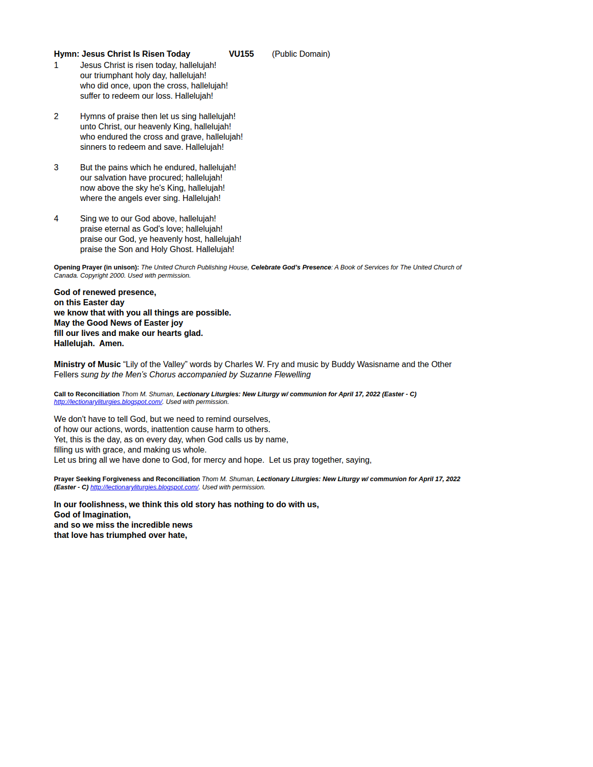Hymn: Jesus Christ Is Risen Today VU155 (Public Domain)
| 1 | Jesus Christ is risen today, hallelujah! our triumphant holy day, hallelujah! who did once, upon the cross, hallelujah! suffer to redeem our loss. Hallelujah! |
| 2 | Hymns of praise then let us sing hallelujah! unto Christ, our heavenly King, hallelujah! who endured the cross and grave, hallelujah! sinners to redeem and save. Hallelujah! |
| 3 | But the pains which he endured, hallelujah! our salvation have procured; hallelujah! now above the sky he's King, hallelujah! where the angels ever sing. Hallelujah! |
| 4 | Sing we to our God above, hallelujah! praise eternal as God's love; hallelujah! praise our God, ye heavenly host, hallelujah! praise the Son and Holy Ghost. Hallelujah! |
Opening Prayer (in unison): The United Church Publishing House, Celebrate God’s Presence: A Book of Services for The United Church of Canada. Copyright 2000. Used with permission.
God of renewed presence,
on this Easter day
we know that with you all things are possible.
May the Good News of Easter joy
fill our lives and make our hearts glad.
Hallelujah. Amen.
Ministry of Music “Lily of the Valley” words by Charles W. Fry and music by Buddy Wasisname and the Other Fellers sung by the Men’s Chorus accompanied by Suzanne Flewelling
Call to Reconciliation Thom M. Shuman, Lectionary Liturgies: New Liturgy w/ communion for April 17, 2022 (Easter - C) http://lectionaryliturgies.blogspot.com/. Used with permission.
We don't have to tell God, but we need to remind ourselves,
of how our actions, words, inattention cause harm to others.
Yet, this is the day, as on every day, when God calls us by name,
filling us with grace, and making us whole.
Let us bring all we have done to God, for mercy and hope. Let us pray together, saying,
Prayer Seeking Forgiveness and Reconciliation Thom M. Shuman, Lectionary Liturgies: New Liturgy w/ communion for April 17, 2022 (Easter - C) http://lectionaryliturgies.blogspot.com/. Used with permission.
In our foolishness, we think this old story has nothing to do with us,
God of Imagination,
and so we miss the incredible news
that love has triumphed over hate,